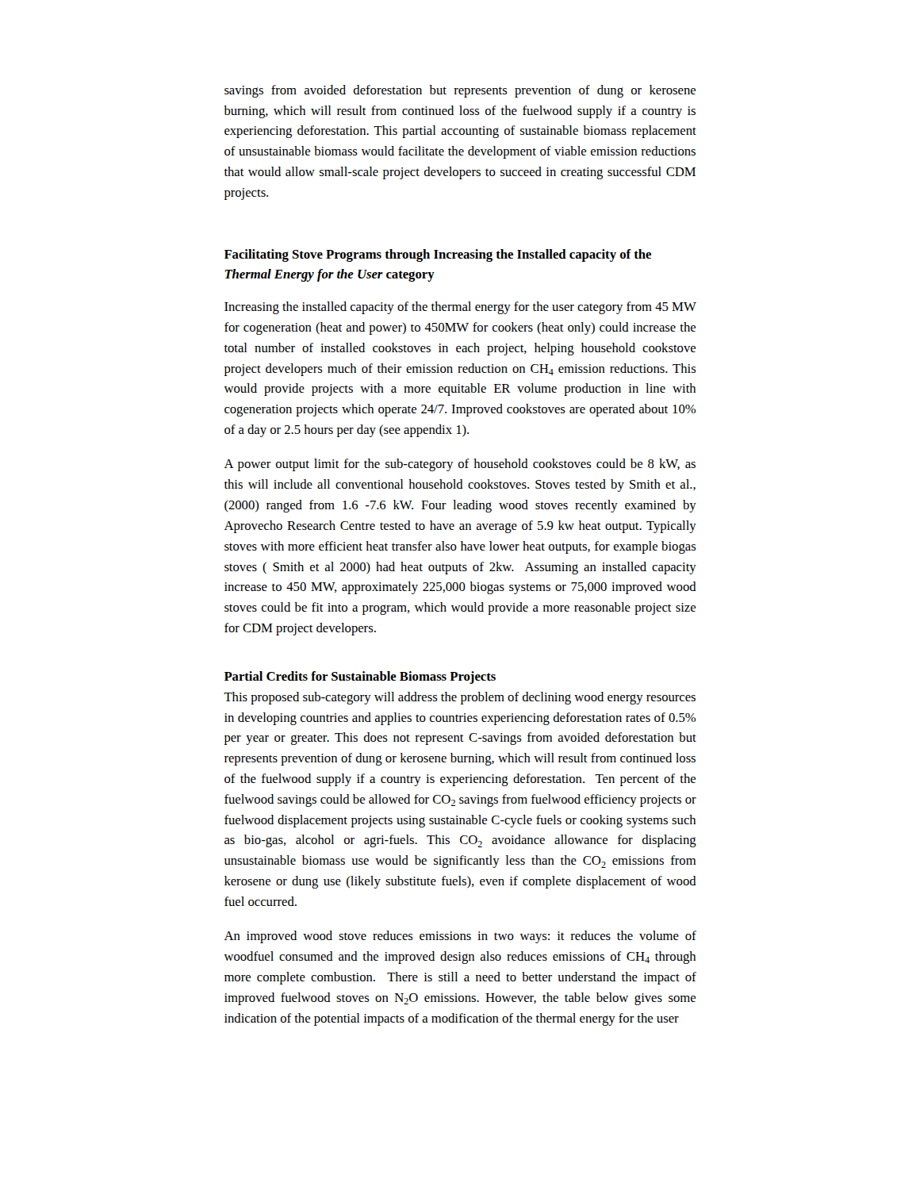savings from avoided deforestation but represents prevention of dung or kerosene burning, which will result from continued loss of the fuelwood supply if a country is experiencing deforestation. This partial accounting of sustainable biomass replacement of unsustainable biomass would facilitate the development of viable emission reductions that would allow small-scale project developers to succeed in creating successful CDM projects.
Facilitating Stove Programs through Increasing the Installed capacity of the Thermal Energy for the User category
Increasing the installed capacity of the thermal energy for the user category from 45 MW for cogeneration (heat and power) to 450MW for cookers (heat only) could increase the total number of installed cookstoves in each project, helping household cookstove project developers much of their emission reduction on CH4 emission reductions. This would provide projects with a more equitable ER volume production in line with cogeneration projects which operate 24/7. Improved cookstoves are operated about 10% of a day or 2.5 hours per day (see appendix 1).
A power output limit for the sub-category of household cookstoves could be 8 kW, as this will include all conventional household cookstoves. Stoves tested by Smith et al., (2000) ranged from 1.6 -7.6 kW. Four leading wood stoves recently examined by Aprovecho Research Centre tested to have an average of 5.9 kw heat output. Typically stoves with more efficient heat transfer also have lower heat outputs, for example biogas stoves ( Smith et al 2000) had heat outputs of 2kw. Assuming an installed capacity increase to 450 MW, approximately 225,000 biogas systems or 75,000 improved wood stoves could be fit into a program, which would provide a more reasonable project size for CDM project developers.
Partial Credits for Sustainable Biomass Projects
This proposed sub-category will address the problem of declining wood energy resources in developing countries and applies to countries experiencing deforestation rates of 0.5% per year or greater. This does not represent C-savings from avoided deforestation but represents prevention of dung or kerosene burning, which will result from continued loss of the fuelwood supply if a country is experiencing deforestation. Ten percent of the fuelwood savings could be allowed for CO2 savings from fuelwood efficiency projects or fuelwood displacement projects using sustainable C-cycle fuels or cooking systems such as bio-gas, alcohol or agri-fuels. This CO2 avoidance allowance for displacing unsustainable biomass use would be significantly less than the CO2 emissions from kerosene or dung use (likely substitute fuels), even if complete displacement of wood fuel occurred.
An improved wood stove reduces emissions in two ways: it reduces the volume of woodfuel consumed and the improved design also reduces emissions of CH4 through more complete combustion. There is still a need to better understand the impact of improved fuelwood stoves on N2O emissions. However, the table below gives some indication of the potential impacts of a modification of the thermal energy for the user